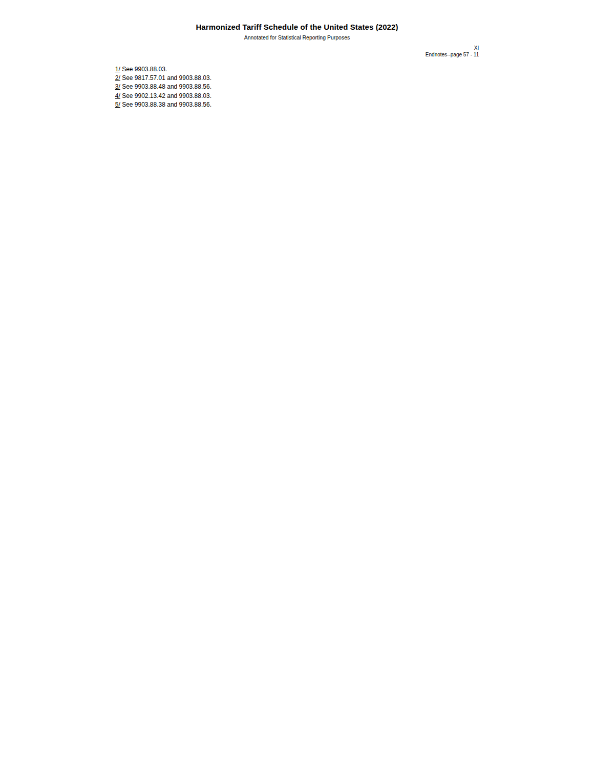Harmonized Tariff Schedule of the United States (2022)
Annotated for Statistical Reporting Purposes
XI
Endnotes--page 57 - 11
1/ See 9903.88.03.
2/ See 9817.57.01 and 9903.88.03.
3/ See 9903.88.48 and 9903.88.56.
4/ See 9902.13.42 and 9903.88.03.
5/ See 9903.88.38 and 9903.88.56.